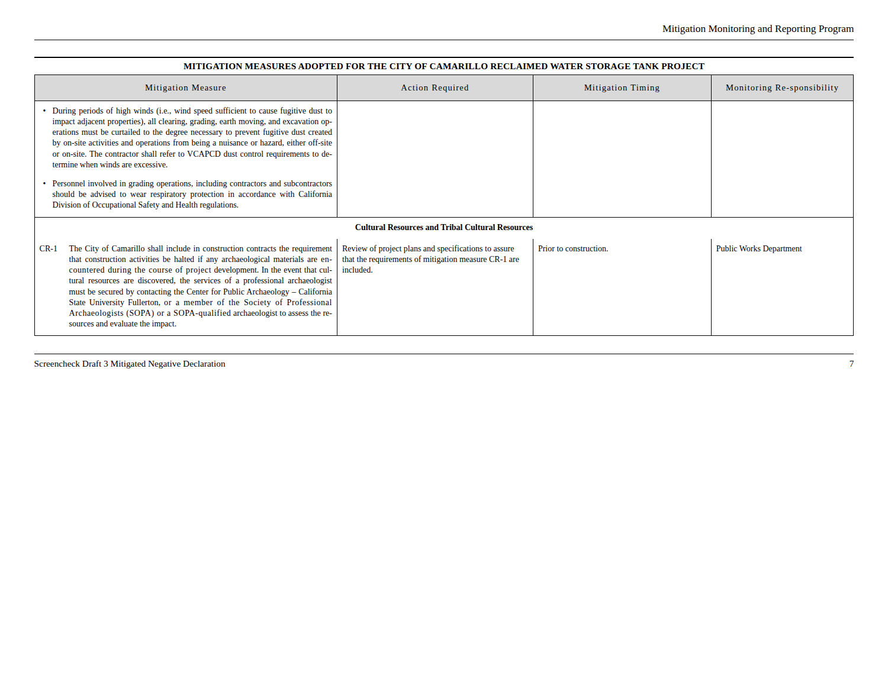Mitigation Monitoring and Reporting Program
MITIGATION MEASURES ADOPTED FOR THE CITY OF CAMARILLO RECLAIMED WATER STORAGE TANK PROJECT
| Mitigation Measure | Action Required | Mitigation Timing | Monitoring Re‑sponsibility |
| --- | --- | --- | --- |
| During periods of high winds (i.e., wind speed sufficient to cause fugitive dust to impact adjacent properties), all clearing, grading, earth moving, and excavation operations must be curtailed to the degree necessary to prevent fugitive dust created by on-site activities and operations from being a nuisance or hazard, either off-site or on-site. The contractor shall refer to VCAPCD dust control requirements to determine when winds are excessive. Personnel involved in grading operations, including contractors and subcontractors should be advised to wear respiratory protection in accordance with California Division of Occupational Safety and Health regulations. | | | |
| Cultural Resources and Tribal Cultural Resources |
| CR-1 The City of Camarillo shall include in construction contracts the requirement that construction activities be halted if any archaeological materials are encountered during the course of project development. In the event that cultural resources are discovered, the services of a professional archaeologist must be secured by contacting the Center for Public Archaeology – California State University Fullerton, or a member of the Society of Professional Archaeologists (SOPA) or a SOPA-qualified archaeologist to assess the resources and evaluate the impact. | Review of project plans and specifications to assure that the requirements of mitigation measure CR-1 are included. | Prior to construction. | Public Works Department |
Screencheck Draft 3 Mitigated Negative Declaration 7